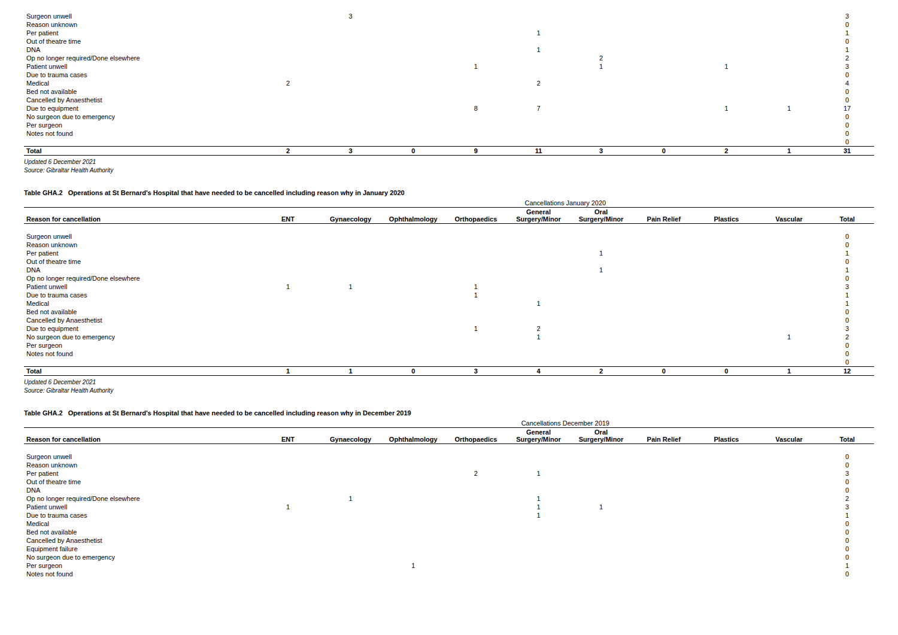| Surgeon unwell | | 3 | | | | | | | | 3 |
| Reason unknown | | | | | | | | | | 0 |
| Per patient | | | | | 1 | | | | | 1 |
| Out of theatre time | | | | | | | | | | 0 |
| DNA | | | | | 1 | | | | | 1 |
| Op no longer required/Done elsewhere | | | | | | 2 | | | | 2 |
| Patient unwell | | | | 1 | | 1 | | 1 | | 3 |
| Due to trauma cases | | | | | | | | | | 0 |
| Medical | 2 | | | | 2 | | | | | 4 |
| Bed not available | | | | | | | | | | 0 |
| Cancelled by Anaesthetist | | | | | | | | | | 0 |
| Due to equipment | | | | 8 | 7 | | | 1 | 1 | 17 |
| No surgeon due to emergency | | | | | | | | | | 0 |
| Per surgeon | | | | | | | | | | 0 |
| Notes not found | | | | | | | | | | 0 |
| | | | | | | | | | | 0 |
| Total | 2 | 3 | 0 | 9 | 11 | 3 | 0 | 2 | 1 | 31 |
Updated 6 December 2021
Source: Gibraltar Health Authority
Table GHA.2 Operations at St Bernard's Hospital that have needed to be cancelled including reason why in January 2020
| | Cancellations January 2020 |
| --- | --- |
| Reason for cancellation | ENT | Gynaecology | Ophthalmology | Orthopaedics | General Surgery/Minor | Oral Surgery/Minor | Pain Relief | Plastics | Vascular | Total |
| Surgeon unwell | | | | | | | | | | 0 |
| Reason unknown | | | | | | | | | | 0 |
| Per patient | | | | | | 1 | | | | 1 |
| Out of theatre time | | | | | | | | | | 0 |
| DNA | | | | | | 1 | | | | 1 |
| Op no longer required/Done elsewhere | | | | | | | | | | 0 |
| Patient unwell | 1 | 1 | | 1 | | | | | | 3 |
| Due to trauma cases | | | | 1 | | | | | | 1 |
| Medical | | | | | 1 | | | | | 1 |
| Bed not available | | | | | | | | | | 0 |
| Cancelled by Anaesthetist | | | | | | | | | | 0 |
| Due to equipment | | | | 1 | 2 | | | | | 3 |
| No surgeon due to emergency | | | | | 1 | | | | 1 | 2 |
| Per surgeon | | | | | | | | | | 0 |
| Notes not found | | | | | | | | | | 0 |
| | | | | | | | | | | 0 |
| Total | 1 | 1 | 0 | 3 | 4 | 2 | 0 | 0 | 1 | 12 |
Updated 6 December 2021
Source: Gibraltar Health Authority
Table GHA.2 Operations at St Bernard's Hospital that have needed to be cancelled including reason why in December 2019
| | Cancellations December 2019 |
| --- | --- |
| Reason for cancellation | ENT | Gynaecology | Ophthalmology | Orthopaedics | General Surgery/Minor | Oral Surgery/Minor | Pain Relief | Plastics | Vascular | Total |
| Surgeon unwell | | | | | | | | | | 0 |
| Reason unknown | | | | | | | | | | 0 |
| Per patient | | | | 2 | 1 | | | | | 3 |
| Out of theatre time | | | | | | | | | | 0 |
| DNA | | | | | | | | | | 0 |
| Op no longer required/Done elsewhere | | 1 | | | 1 | | | | | 2 |
| Patient unwell | 1 | | | | 1 | 1 | | | | 3 |
| Due to trauma cases | | | | | 1 | | | | | 1 |
| Medical | | | | | | | | | | 0 |
| Bed not available | | | | | | | | | | 0 |
| Cancelled by Anaesthetist | | | | | | | | | | 0 |
| Equipment failure | | | | | | | | | | 0 |
| No surgeon due to emergency | | | | | | | | | | 0 |
| Per surgeon | | | 1 | | | | | | | 1 |
| Notes not found | | | | | | | | | | 0 |